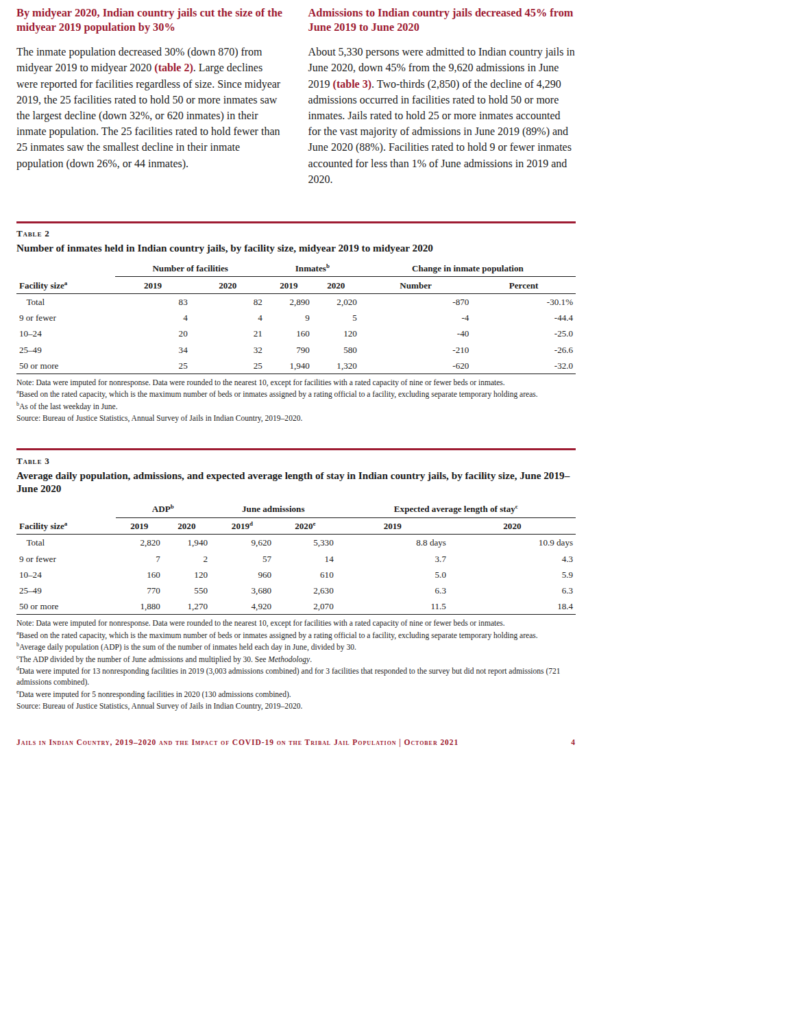By midyear 2020, Indian country jails cut the size of the midyear 2019 population by 30%
The inmate population decreased 30% (down 870) from midyear 2019 to midyear 2020 (table 2). Large declines were reported for facilities regardless of size. Since midyear 2019, the 25 facilities rated to hold 50 or more inmates saw the largest decline (down 32%, or 620 inmates) in their inmate population. The 25 facilities rated to hold fewer than 25 inmates saw the smallest decline in their inmate population (down 26%, or 44 inmates).
Admissions to Indian country jails decreased 45% from June 2019 to June 2020
About 5,330 persons were admitted to Indian country jails in June 2020, down 45% from the 9,620 admissions in June 2019 (table 3). Two-thirds (2,850) of the decline of 4,290 admissions occurred in facilities rated to hold 50 or more inmates. Jails rated to hold 25 or more inmates accounted for the vast majority of admissions in June 2019 (89%) and June 2020 (88%). Facilities rated to hold 9 or fewer inmates accounted for less than 1% of June admissions in 2019 and 2020.
Table 2
Number of inmates held in Indian country jails, by facility size, midyear 2019 to midyear 2020
| | Number of facilities | Inmates b | Change in inmate population |
| --- | --- | --- | --- |
| Facility size a | 2019 | 2020 | 2019 | 2020 | Number | Percent |
| Total | 83 | 82 | 2,890 | 2,020 | -870 | -30.1% |
| 9 or fewer | 4 | 4 | 9 | 5 | -4 | -44.4 |
| 10–24 | 20 | 21 | 160 | 120 | -40 | -25.0 |
| 25–49 | 34 | 32 | 790 | 580 | -210 | -26.6 |
| 50 or more | 25 | 25 | 1,940 | 1,320 | -620 | -32.0 |
Note: Data were imputed for nonresponse. Data were rounded to the nearest 10, except for facilities with a rated capacity of nine or fewer beds or inmates.
aBased on the rated capacity, which is the maximum number of beds or inmates assigned by a rating official to a facility, excluding separate temporary holding areas.
bAs of the last weekday in June.
Source: Bureau of Justice Statistics, Annual Survey of Jails in Indian Country, 2019–2020.
Table 3
Average daily population, admissions, and expected average length of stay in Indian country jails, by facility size, June 2019–June 2020
| | ADP b | June admissions | Expected average length of stay c |
| --- | --- | --- | --- |
| Facility size a | 2019 | 2020 | 2019 d | 2020 e | 2019 | 2020 |
| Total | 2,820 | 1,940 | 9,620 | 5,330 | 8.8 days | 10.9 days |
| 9 or fewer | 7 | 2 | 57 | 14 | 3.7 | 4.3 |
| 10–24 | 160 | 120 | 960 | 610 | 5.0 | 5.9 |
| 25–49 | 770 | 550 | 3,680 | 2,630 | 6.3 | 6.3 |
| 50 or more | 1,880 | 1,270 | 4,920 | 2,070 | 11.5 | 18.4 |
Note: Data were imputed for nonresponse. Data were rounded to the nearest 10, except for facilities with a rated capacity of nine or fewer beds or inmates.
aBased on the rated capacity, which is the maximum number of beds or inmates assigned by a rating official to a facility, excluding separate temporary holding areas.
bAverage daily population (ADP) is the sum of the number of inmates held each day in June, divided by 30.
cThe ADP divided by the number of June admissions and multiplied by 30. See Methodology.
dData were imputed for 13 nonresponding facilities in 2019 (3,003 admissions combined) and for 3 facilities that responded to the survey but did not report admissions (721 admissions combined).
eData were imputed for 5 nonresponding facilities in 2020 (130 admissions combined).
Source: Bureau of Justice Statistics, Annual Survey of Jails in Indian Country, 2019–2020.
Jails in Indian Country, 2019–2020 and the Impact of COVID-19 on the Tribal Jail Population | October 2021 4